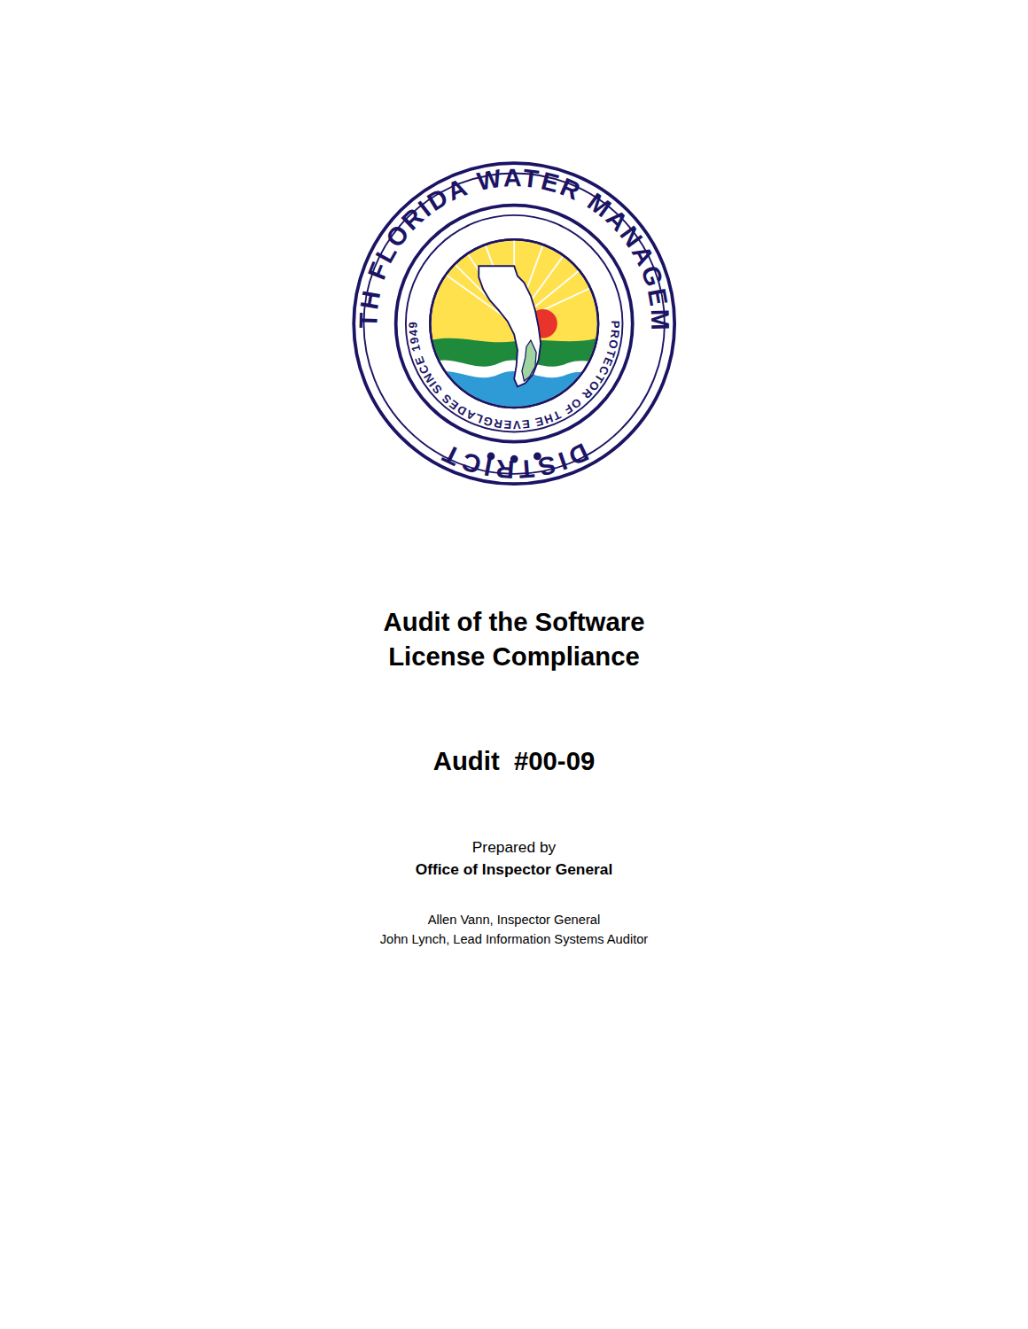SOUTH FLORIDA WATER MANAGEMENT DISTRICT PROTECTOR OF THE EVERGLADES SINCE 1949
Audit of the Software
License Compliance
Audit #00-09
Prepared by
Office of Inspector General
Allen Vann, Inspector General
John Lynch, Lead Information Systems Auditor